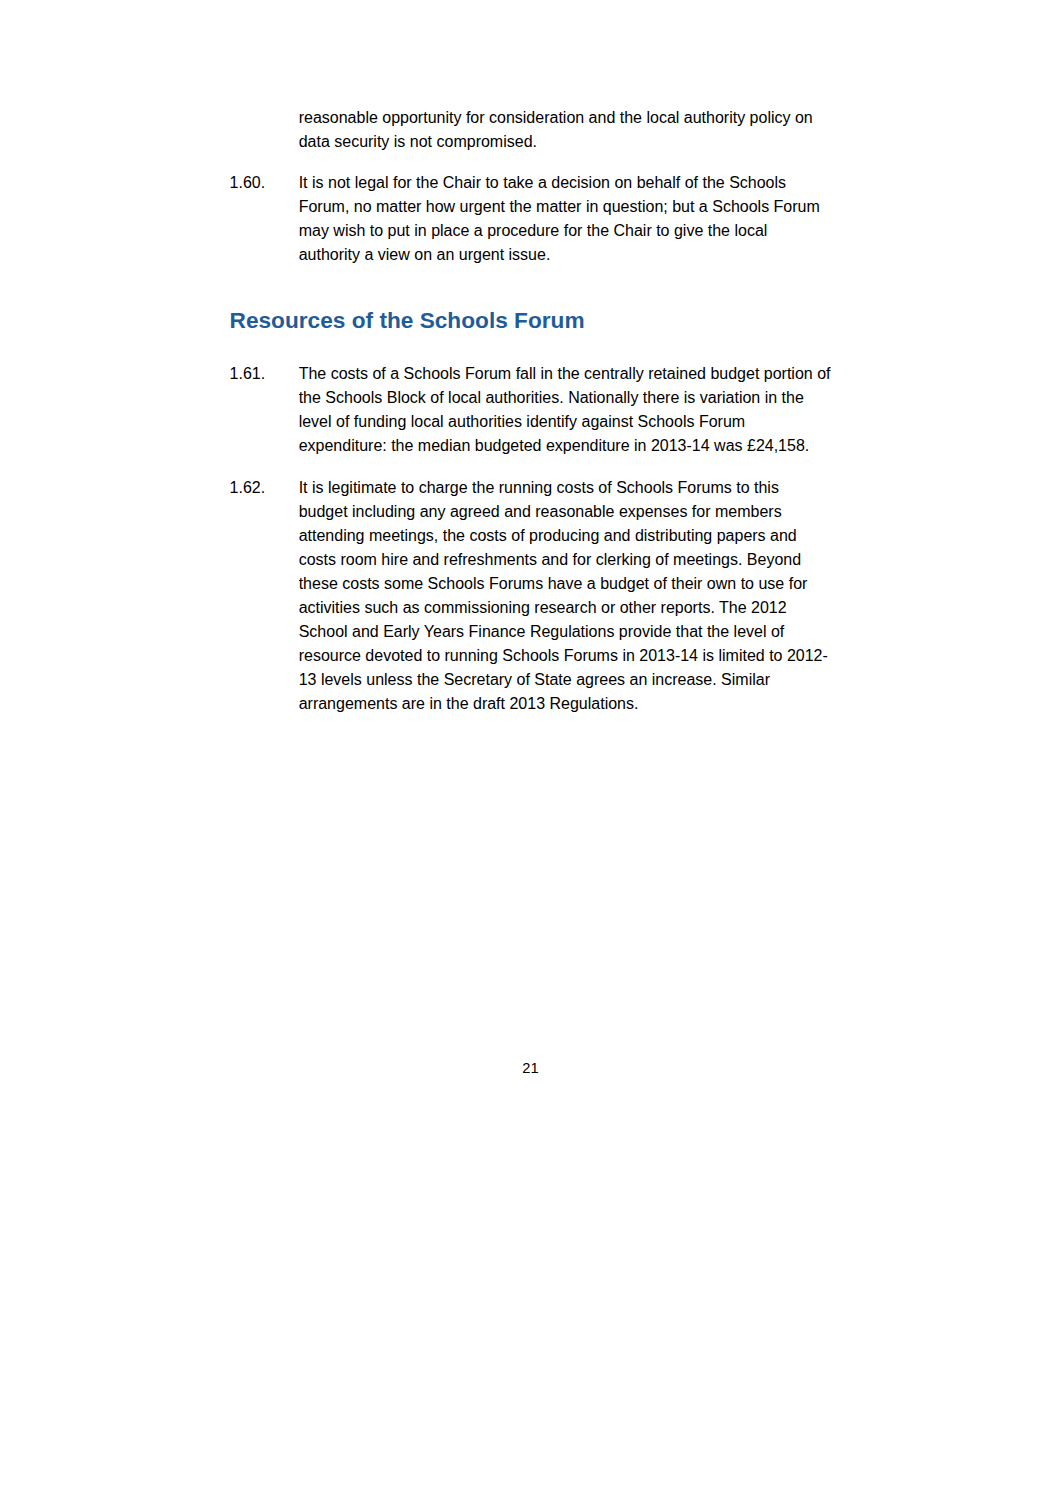reasonable opportunity for consideration and the local authority policy on data security is not compromised.
1.60.
It is not legal for the Chair to take a decision on behalf of the Schools Forum, no matter how urgent the matter in question; but a Schools Forum may wish to put in place a procedure for the Chair to give the local authority a view on an urgent issue.
Resources of the Schools Forum
1.61.
The costs of a Schools Forum fall in the centrally retained budget portion of the Schools Block of local authorities. Nationally there is variation in the level of funding local authorities identify against Schools Forum expenditure: the median budgeted expenditure in 2013-14 was £24,158.
1.62.
It is legitimate to charge the running costs of Schools Forums to this budget including any agreed and reasonable expenses for members attending meetings, the costs of producing and distributing papers and costs room hire and refreshments and for clerking of meetings. Beyond these costs some Schools Forums have a budget of their own to use for activities such as commissioning research or other reports. The 2012 School and Early Years Finance Regulations provide that the level of resource devoted to running Schools Forums in 2013-14 is limited to 2012-13 levels unless the Secretary of State agrees an increase. Similar arrangements are in the draft 2013 Regulations.
21